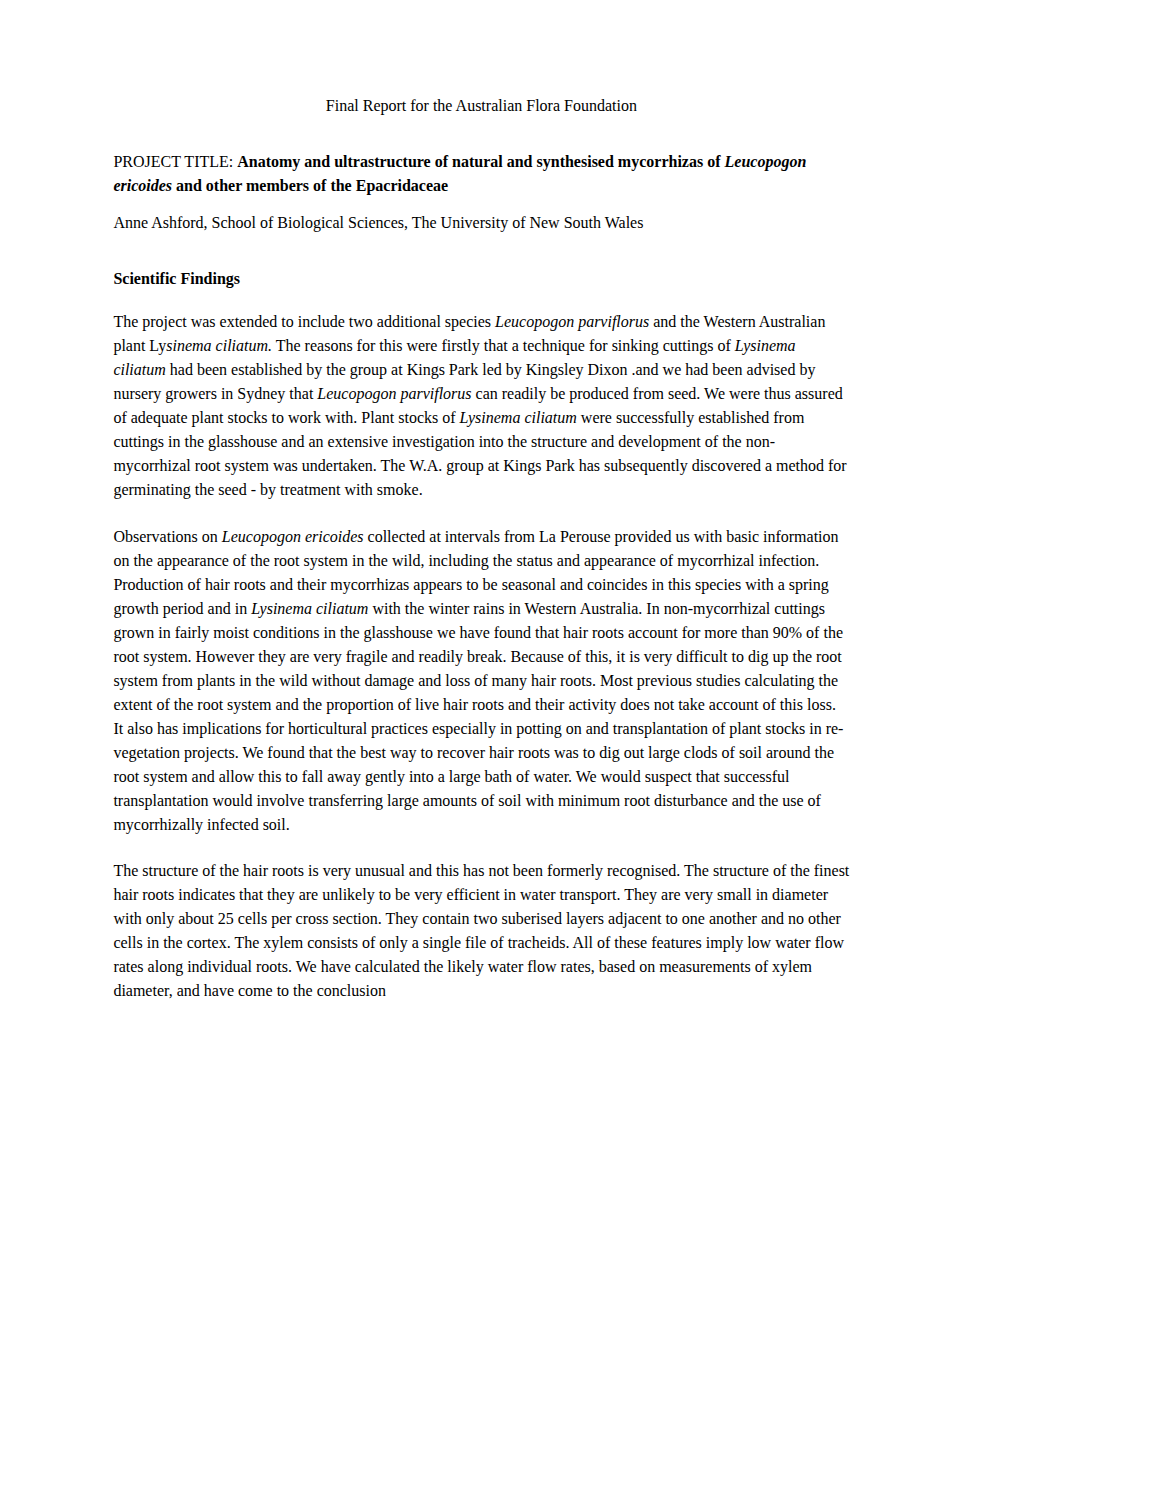Final Report for the Australian Flora Foundation
PROJECT TITLE: Anatomy and ultrastructure of natural and synthesised mycorrhizas of Leucopogon ericoides and other members of the Epacridaceae
Anne Ashford, School of Biological Sciences, The University of New South Wales
Scientific Findings
The project was extended to include two additional species Leucopogon parviflorus and the Western Australian plant Lysinema ciliatum. The reasons for this were firstly that a technique for sinking cuttings of Lysinema ciliatum had been established by the group at Kings Park led by Kingsley Dixon .and we had been advised by nursery growers in Sydney that Leucopogon parviflorus can readily be produced from seed. We were thus assured of adequate plant stocks to work with. Plant stocks of Lysinema ciliatum were successfully established from cuttings in the glasshouse and an extensive investigation into the structure and development of the non-mycorrhizal root system was undertaken. The W.A. group at Kings Park has subsequently discovered a method for germinating the seed - by treatment with smoke.
Observations on Leucopogon ericoides collected at intervals from La Perouse provided us with basic information on the appearance of the root system in the wild, including the status and appearance of mycorrhizal infection. Production of hair roots and their mycorrhizas appears to be seasonal and coincides in this species with a spring growth period and in Lysinema ciliatum with the winter rains in Western Australia. In non-mycorrhizal cuttings grown in fairly moist conditions in the glasshouse we have found that hair roots account for more than 90% of the root system. However they are very fragile and readily break. Because of this, it is very difficult to dig up the root system from plants in the wild without damage and loss of many hair roots. Most previous studies calculating the extent of the root system and the proportion of live hair roots and their activity does not take account of this loss. It also has implications for horticultural practices especially in potting on and transplantation of plant stocks in re-vegetation projects. We found that the best way to recover hair roots was to dig out large clods of soil around the root system and allow this to fall away gently into a large bath of water. We would suspect that successful transplantation would involve transferring large amounts of soil with minimum root disturbance and the use of mycorrhizally infected soil.
The structure of the hair roots is very unusual and this has not been formerly recognised. The structure of the finest hair roots indicates that they are unlikely to be very efficient in water transport. They are very small in diameter with only about 25 cells per cross section. They contain two suberised layers adjacent to one another and no other cells in the cortex. The xylem consists of only a single file of tracheids. All of these features imply low water flow rates along individual roots. We have calculated the likely water flow rates, based on measurements of xylem diameter, and have come to the conclusion